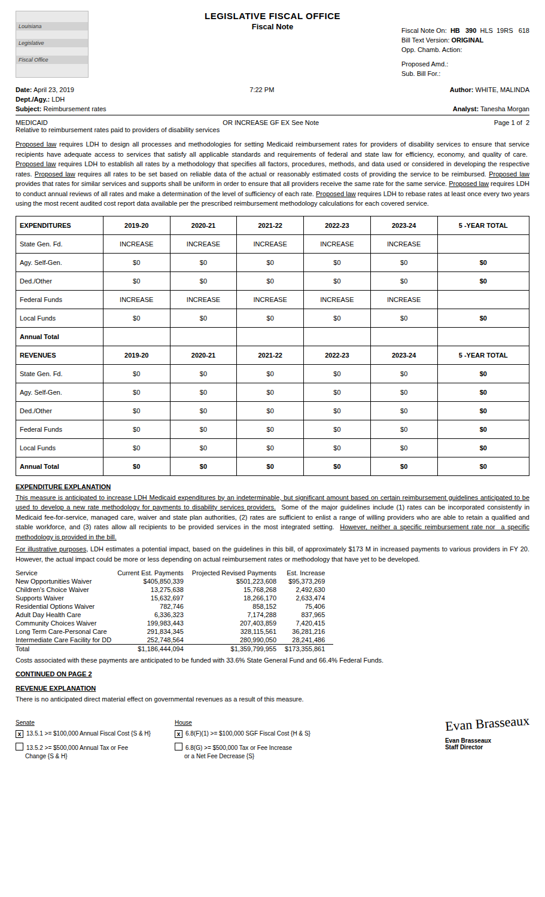Louisiana
Legislative
Fiscal Office
LEGISLATIVE FISCAL OFFICE
Fiscal Note
Fiscal Note On: HB 390 HLS 19RS 618
Bill Text Version: ORIGINAL
Opp. Chamb. Action:
Proposed Amd.:
Sub. Bill For.:
Date: April 23, 2019
7:22 PM
Author: WHITE, MALINDA
Dept./Agy.: LDH
Subject: Reimbursement rates
Analyst: Tanesha Morgan
MEDICAID
OR INCREASE GF EX See Note
Page 1 of 2
Relative to reimbursement rates paid to providers of disability services
Proposed law requires LDH to design all processes and methodologies for setting Medicaid reimbursement rates for providers of disability services to ensure that service recipients have adequate access to services that satisfy all applicable standards and requirements of federal and state law for efficiency, economy, and quality of care. Proposed law requires LDH to establish all rates by a methodology that specifies all factors, procedures, methods, and data used or considered in developing the respective rates. Proposed law requires all rates to be set based on reliable data of the actual or reasonably estimated costs of providing the service to be reimbursed. Proposed law provides that rates for similar services and supports shall be uniform in order to ensure that all providers receive the same rate for the same service. Proposed law requires LDH to conduct annual reviews of all rates and make a determination of the level of sufficiency of each rate. Proposed law requires LDH to rebase rates at least once every two years using the most recent audited cost report data available per the prescribed reimbursement methodology calculations for each covered service.
| EXPENDITURES | 2019-20 | 2020-21 | 2021-22 | 2022-23 | 2023-24 | 5 -YEAR TOTAL |
| --- | --- | --- | --- | --- | --- | --- |
| State Gen. Fd. | INCREASE | INCREASE | INCREASE | INCREASE | INCREASE | |
| Agy. Self-Gen. | $0 | $0 | $0 | $0 | $0 | $0 |
| Ded./Other | $0 | $0 | $0 | $0 | $0 | $0 |
| Federal Funds | INCREASE | INCREASE | INCREASE | INCREASE | INCREASE | |
| Local Funds | $0 | $0 | $0 | $0 | $0 | $0 |
| Annual Total | | | | | | |
| REVENUES | 2019-20 | 2020-21 | 2021-22 | 2022-23 | 2023-24 | 5 -YEAR TOTAL |
| State Gen. Fd. | $0 | $0 | $0 | $0 | $0 | $0 |
| Agy. Self-Gen. | $0 | $0 | $0 | $0 | $0 | $0 |
| Ded./Other | $0 | $0 | $0 | $0 | $0 | $0 |
| Federal Funds | $0 | $0 | $0 | $0 | $0 | $0 |
| Local Funds | $0 | $0 | $0 | $0 | $0 | $0 |
| Annual Total | $0 | $0 | $0 | $0 | $0 | $0 |
EXPENDITURE EXPLANATION
This measure is anticipated to increase LDH Medicaid expenditures by an indeterminable, but significant amount based on certain reimbursement guidelines anticipated to be used to develop a new rate methodology for payments to disability services providers. Some of the major guidelines include (1) rates can be incorporated consistently in Medicaid fee-for-service, managed care, waiver and state plan authorities, (2) rates are sufficient to enlist a range of willing providers who are able to retain a qualified and stable workforce, and (3) rates allow all recipients to be provided services in the most integrated setting. However, neither a specific reimbursement rate nor a specific methodology is provided in the bill.
For illustrative purposes, LDH estimates a potential impact, based on the guidelines in this bill, of approximately $173 M in increased payments to various providers in FY 20. However, the actual impact could be more or less depending on actual reimbursement rates or methodology that have yet to be developed.
| Service | Current Est. Payments | Projected Revised Payments | Est. Increase |
| --- | --- | --- | --- |
| New Opportunities Waiver | $405,850,339 | $501,223,608 | $95,373,269 |
| Children's Choice Waiver | 13,275,638 | 15,768,268 | 2,492,630 |
| Supports Waiver | 15,632,697 | 18,266,170 | 2,633,474 |
| Residential Options Waiver | 782,746 | 858,152 | 75,406 |
| Adult Day Health Care | 6,336,323 | 7,174,288 | 837,965 |
| Community Choices Waiver | 199,983,443 | 207,403,859 | 7,420,415 |
| Long Term Care-Personal Care | 291,834,345 | 328,115,561 | 36,281,216 |
| Intermediate Care Facility for DD | 252,748,564 | 280,990,050 | 28,241,486 |
| Total | $1,186,444,094 | $1,359,799,955 | $173,355,861 |
Costs associated with these payments are anticipated to be funded with 33.6% State General Fund and 66.4% Federal Funds.
CONTINUED ON PAGE 2
REVENUE EXPLANATION
There is no anticipated direct material effect on governmental revenues as a result of this measure.
Senate
13.5.1 >= $100,000 Annual Fiscal Cost {S & H}
13.5.2 >= $500,000 Annual Tax or Fee
Change {S & H}
House
6.8(F)(1) >= $100,000 SGF Fiscal Cost {H & S}
6.8(G) >= $500,000 Tax or Fee Increase
or a Net Fee Decrease {S}
Evan Brasseaux
Evan Brasseaux
Staff Director